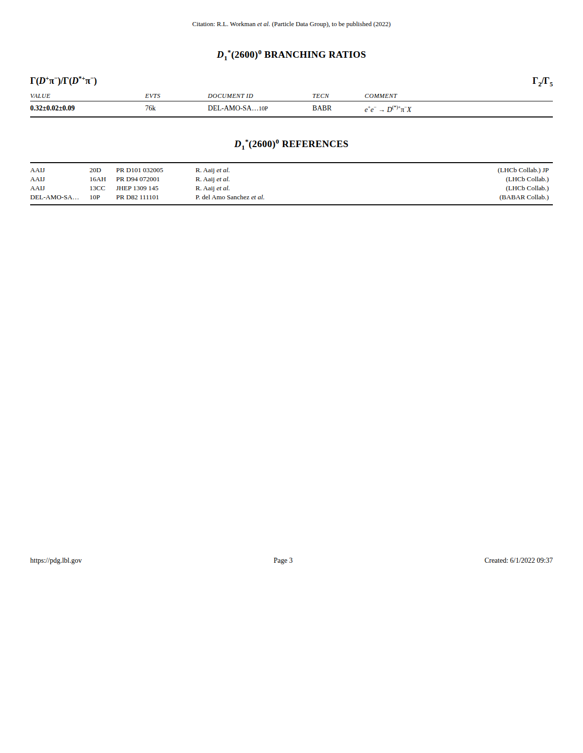Citation: R.L. Workman et al. (Particle Data Group), to be published (2022)
D1*(2600)0 BRANCHING RATIOS
Γ(D+π−)/Γ(D*+π−) Γ2/Γ5
| VALUE | EVTS | DOCUMENT ID | TECN | COMMENT |
| --- | --- | --- | --- | --- |
| 0.32±0.02±0.09 | 76k | DEL-AMO-SA… 10P | BABR | e + e − → D (*)+ π − X |
D1*(2600)0 REFERENCES
| AAIJ | 20D | PR D101 032005 | R. Aaij et al. | (LHCb Collab.) JP |
| AAIJ | 16AH | PR D94 072001 | R. Aaij et al. | (LHCb Collab.) |
| AAIJ | 13CC | JHEP 1309 145 | R. Aaij et al. | (LHCb Collab.) |
| DEL-AMO-SA… | 10P | PR D82 111101 | P. del Amo Sanchez et al. | (BABAR Collab.) |
https://pdg.lbl.gov Page 3 Created: 6/1/2022 09:37